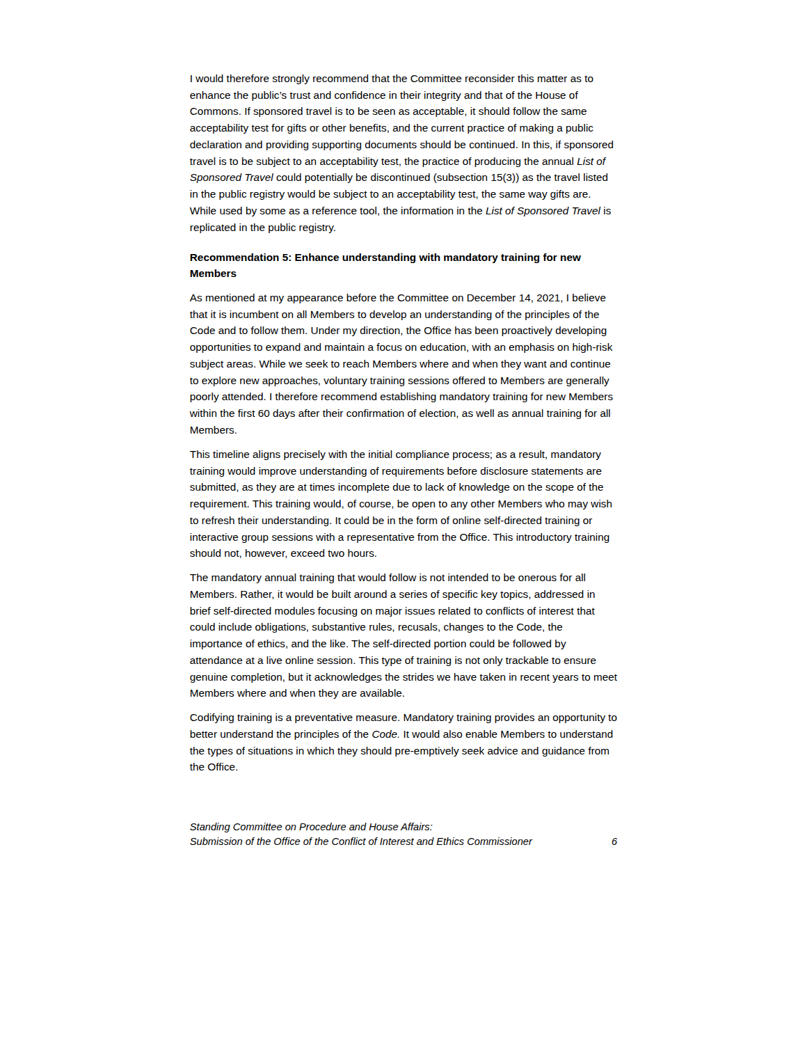I would therefore strongly recommend that the Committee reconsider this matter as to enhance the public’s trust and confidence in their integrity and that of the House of Commons. If sponsored travel is to be seen as acceptable, it should follow the same acceptability test for gifts or other benefits, and the current practice of making a public declaration and providing supporting documents should be continued. In this, if sponsored travel is to be subject to an acceptability test, the practice of producing the annual List of Sponsored Travel could potentially be discontinued (subsection 15(3)) as the travel listed in the public registry would be subject to an acceptability test, the same way gifts are. While used by some as a reference tool, the information in the List of Sponsored Travel is replicated in the public registry.
Recommendation 5: Enhance understanding with mandatory training for new Members
As mentioned at my appearance before the Committee on December 14, 2021, I believe that it is incumbent on all Members to develop an understanding of the principles of the Code and to follow them. Under my direction, the Office has been proactively developing opportunities to expand and maintain a focus on education, with an emphasis on high-risk subject areas. While we seek to reach Members where and when they want and continue to explore new approaches, voluntary training sessions offered to Members are generally poorly attended. I therefore recommend establishing mandatory training for new Members within the first 60 days after their confirmation of election, as well as annual training for all Members.
This timeline aligns precisely with the initial compliance process; as a result, mandatory training would improve understanding of requirements before disclosure statements are submitted, as they are at times incomplete due to lack of knowledge on the scope of the requirement. This training would, of course, be open to any other Members who may wish to refresh their understanding. It could be in the form of online self-directed training or interactive group sessions with a representative from the Office. This introductory training should not, however, exceed two hours.
The mandatory annual training that would follow is not intended to be onerous for all Members. Rather, it would be built around a series of specific key topics, addressed in brief self-directed modules focusing on major issues related to conflicts of interest that could include obligations, substantive rules, recusals, changes to the Code, the importance of ethics, and the like. The self-directed portion could be followed by attendance at a live online session. This type of training is not only trackable to ensure genuine completion, but it acknowledges the strides we have taken in recent years to meet Members where and when they are available.
Codifying training is a preventative measure. Mandatory training provides an opportunity to better understand the principles of the Code. It would also enable Members to understand the types of situations in which they should pre-emptively seek advice and guidance from the Office.
Standing Committee on Procedure and House Affairs: Submission of the Office of the Conflict of Interest and Ethics Commissioner 6